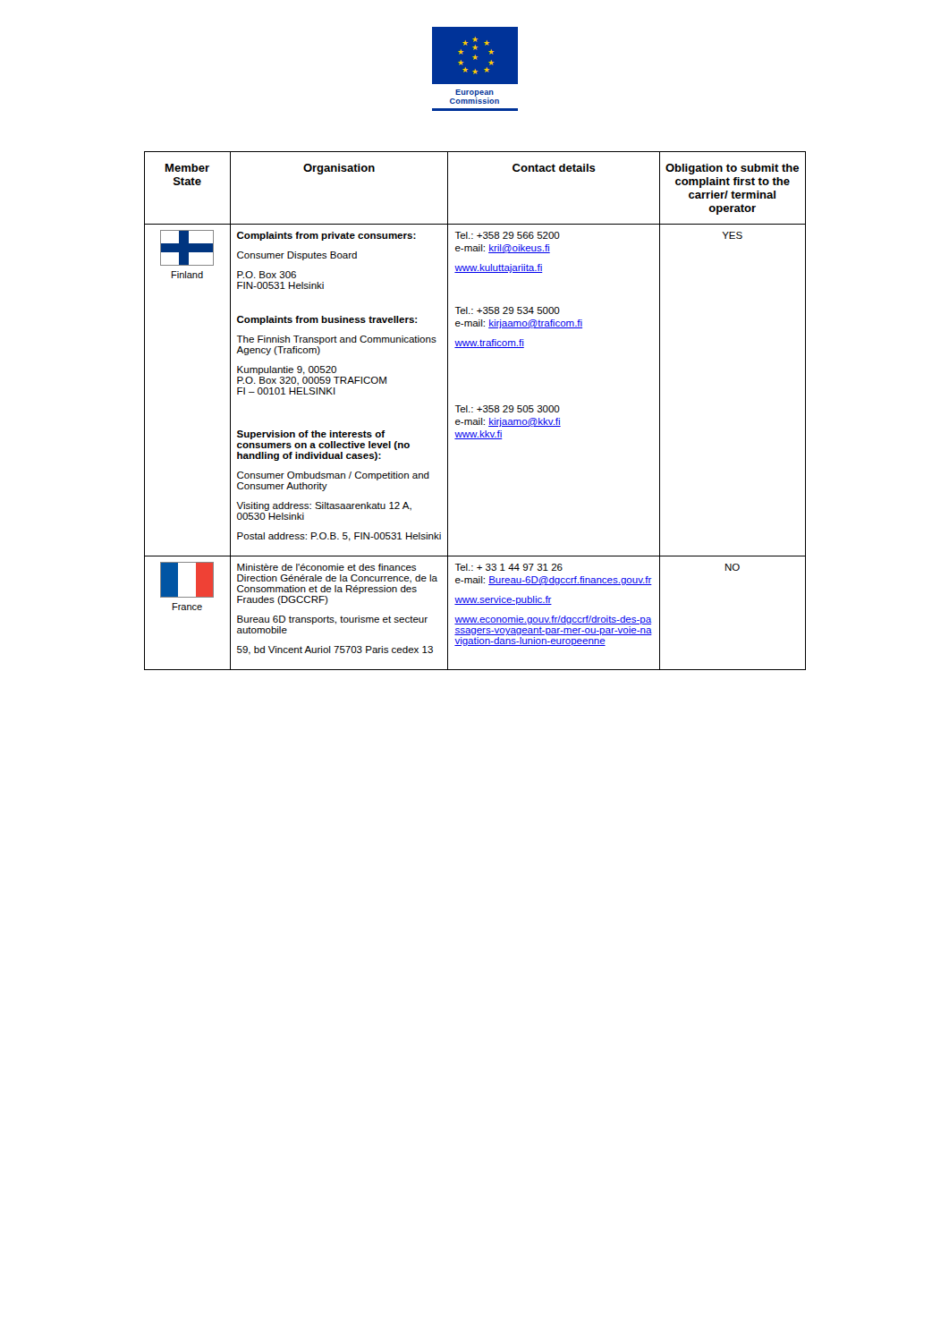★ ★ ★ ★ ★ ★ ★ ★ ★ ★ ★ ★
European
Commission
| Member State | Organisation | Contact details | Obligation to submit the complaint first to the carrier/ terminal operator |
| --- | --- | --- | --- |
| Finland | Complaints from private consumers: Consumer Disputes Board P.O. Box 306 FIN-00531 Helsinki Complaints from business travellers: The Finnish Transport and Communications Agency (Traficom) Kumpulantie 9, 00520 P.O. Box 320, 00059 TRAFICOM FI – 00101 HELSINKI Supervision of the interests of consumers on a collective level (no handling of individual cases): Consumer Ombudsman / Competition and Consumer Authority Visiting address: Siltasaarenkatu 12 A, 00530 Helsinki Postal address: P.O.B. 5, FIN-00531 Helsinki | Tel.: +358 29 566 5200 e-mail: kril@oikeus.fi www.kuluttajariita.fi Tel.: +358 29 534 5000 e-mail: kirjaamo@traficom.fi www.traficom.fi Tel.: +358 29 505 3000 e-mail: kirjaamo@kkv.fi www.kkv.fi | YES |
| France | Ministère de l'économie et des finances Direction Générale de la Concurrence, de la Consommation et de la Répression des Fraudes (DGCCRF) Bureau 6D transports, tourisme et secteur automobile 59, bd Vincent Auriol 75703 Paris cedex 13 | Tel.: + 33 1 44 97 31 26 e-mail: Bureau-6D@dgccrf.finances.gouv.fr www.service-public.fr www.economie.gouv.fr/dgccrf/droits-des-passagers-voyageant-par-mer-ou-par-voie-navigation-dans-lunion-europeenne | NO |